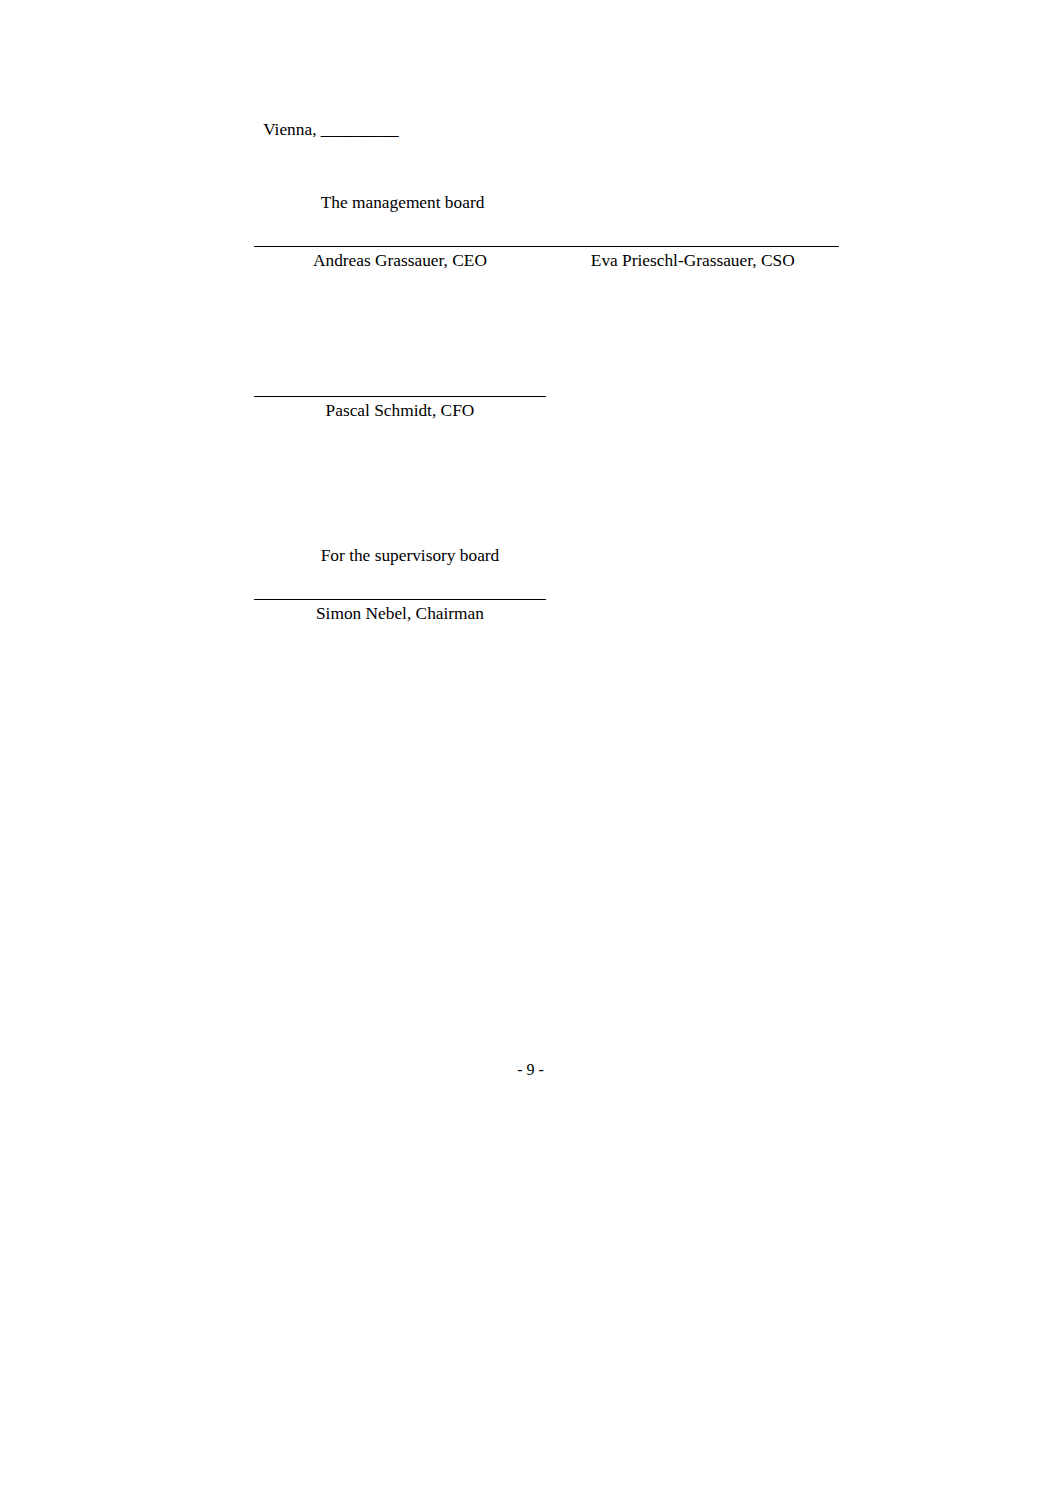Vienna, _________
The management board
| Andreas Grassauer, CEO | Eva Prieschl-Grassauer, CSO |
| Pascal Schmidt, CFO | |
For the supervisory board
| Simon Nebel, Chairman | |
- 9 -